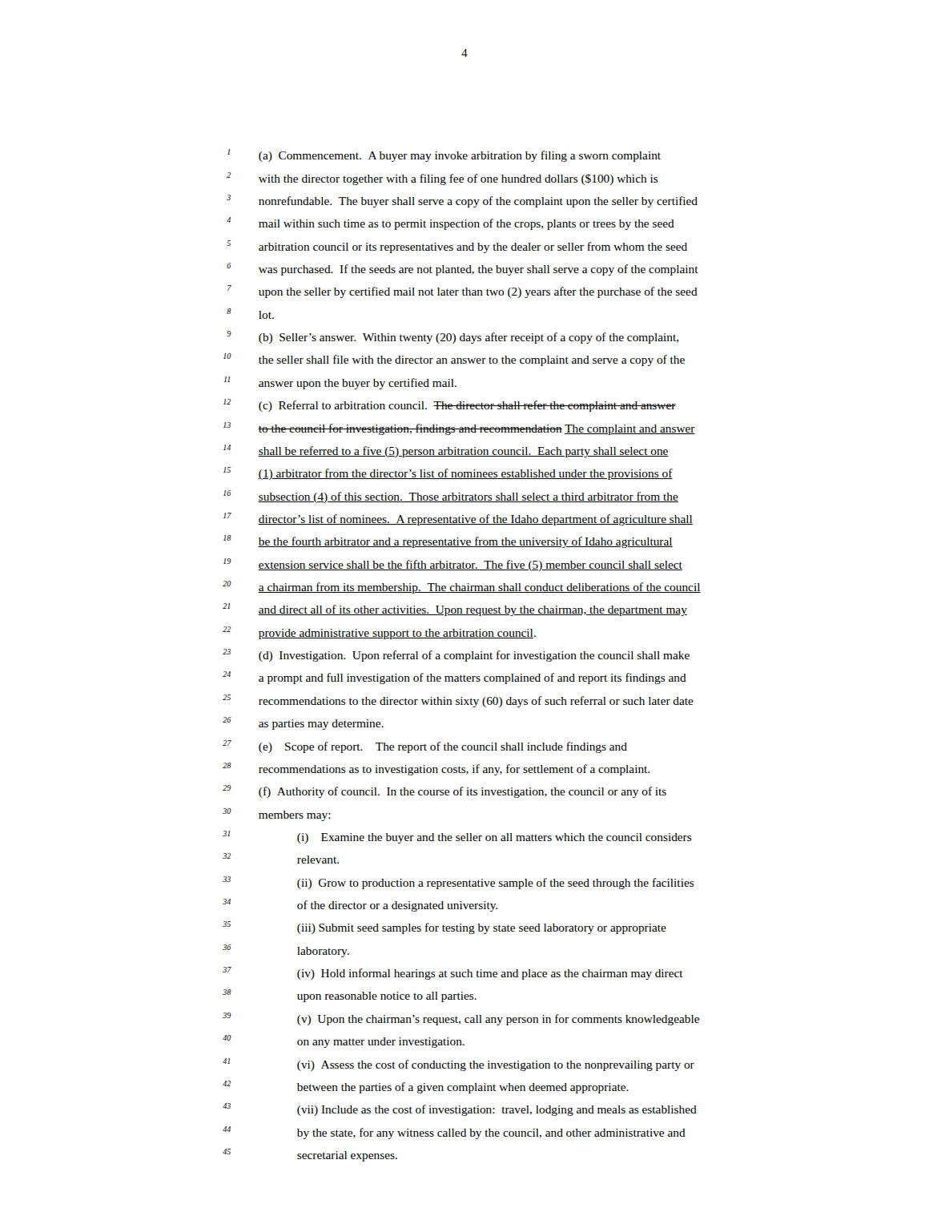4
| 1 | (a) Commencement. A buyer may invoke arbitration by filing a sworn complaint |
| 2 | with the director together with a filing fee of one hundred dollars ($100) which is |
| 3 | nonrefundable. The buyer shall serve a copy of the complaint upon the seller by certified |
| 4 | mail within such time as to permit inspection of the crops, plants or trees by the seed |
| 5 | arbitration council or its representatives and by the dealer or seller from whom the seed |
| 6 | was purchased. If the seeds are not planted, the buyer shall serve a copy of the complaint |
| 7 | upon the seller by certified mail not later than two (2) years after the purchase of the seed |
| 8 | lot. |
| 9 | (b) Seller’s answer. Within twenty (20) days after receipt of a copy of the complaint, |
| 10 | the seller shall file with the director an answer to the complaint and serve a copy of the |
| 11 | answer upon the buyer by certified mail. |
| 12 | (c) Referral to arbitration council. The director shall refer the complaint and answer |
| 13 | to the council for investigation, findings and recommendation The complaint and answer |
| 14 | shall be referred to a five (5) person arbitration council. Each party shall select one |
| 15 | (1) arbitrator from the director’s list of nominees established under the provisions of |
| 16 | subsection (4) of this section. Those arbitrators shall select a third arbitrator from the |
| 17 | director’s list of nominees. A representative of the Idaho department of agriculture shall |
| 18 | be the fourth arbitrator and a representative from the university of Idaho agricultural |
| 19 | extension service shall be the fifth arbitrator. The five (5) member council shall select |
| 20 | a chairman from its membership. The chairman shall conduct deliberations of the council |
| 21 | and direct all of its other activities. Upon request by the chairman, the department may |
| 22 | provide administrative support to the arbitration council . |
| 23 | (d) Investigation. Upon referral of a complaint for investigation the council shall make |
| 24 | a prompt and full investigation of the matters complained of and report its findings and |
| 25 | recommendations to the director within sixty (60) days of such referral or such later date |
| 26 | as parties may determine. |
| 27 | (e) Scope of report. The report of the council shall include findings and |
| 28 | recommendations as to investigation costs, if any, for settlement of a complaint. |
| 29 | (f) Authority of council. In the course of its investigation, the council or any of its |
| 30 | members may: |
| 31 | (i) Examine the buyer and the seller on all matters which the council considers |
| 32 | relevant. |
| 33 | (ii) Grow to production a representative sample of the seed through the facilities |
| 34 | of the director or a designated university. |
| 35 | (iii) Submit seed samples for testing by state seed laboratory or appropriate |
| 36 | laboratory. |
| 37 | (iv) Hold informal hearings at such time and place as the chairman may direct |
| 38 | upon reasonable notice to all parties. |
| 39 | (v) Upon the chairman’s request, call any person in for comments knowledgeable |
| 40 | on any matter under investigation. |
| 41 | (vi) Assess the cost of conducting the investigation to the nonprevailing party or |
| 42 | between the parties of a given complaint when deemed appropriate. |
| 43 | (vii) Include as the cost of investigation: travel, lodging and meals as established |
| 44 | by the state, for any witness called by the council, and other administrative and |
| 45 | secretarial expenses. |